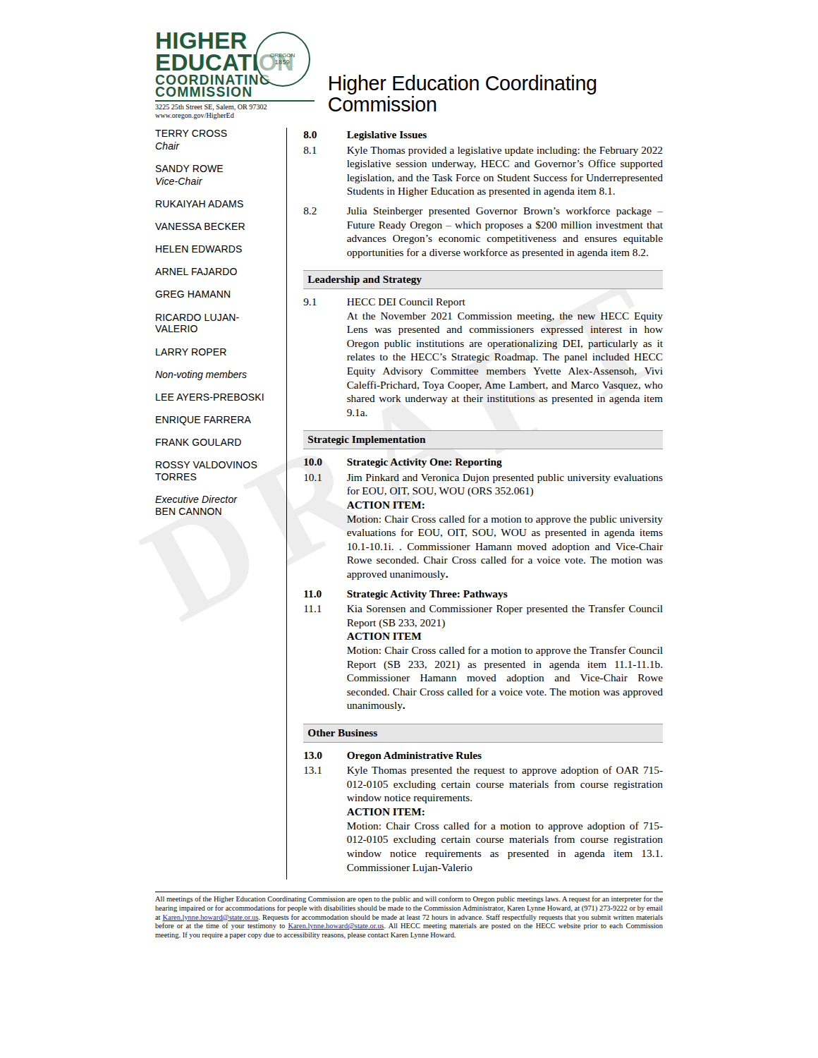DRAFT
HIGHER
EDUCATION
COORDINATING
COMMISSION
3225 25th Street SE, Salem, OR 97302
www.oregon.gov/HigherEd
OREGON 1859
Higher Education Coordinating Commission
TERRY CROSSChair
SANDY ROWEVice-Chair
RUKAIYAH ADAMS
VANESSA BECKER
HELEN EDWARDS
ARNEL FAJARDO
GREG HAMANN
RICARDO LUJAN-VALERIO
LARRY ROPER
Non-voting members
LEE AYERS-PREBOSKI
ENRIQUE FARRERA
FRANK GOULARD
ROSSY VALDOVINOS TORRES
Executive Director BEN CANNON
8.0
Legislative Issues
8.1
Kyle Thomas provided a legislative update including: the February 2022 legislative session underway, HECC and Governor’s Office supported legislation, and the Task Force on Student Success for Underrepresented Students in Higher Education as presented in agenda item 8.1.
8.2
Julia Steinberger presented Governor Brown’s workforce package – Future Ready Oregon – which proposes a $200 million investment that advances Oregon’s economic competitiveness and ensures equitable opportunities for a diverse workforce as presented in agenda item 8.2.
Leadership and Strategy
9.1
HECC DEI Council Report
At the November 2021 Commission meeting, the new HECC Equity Lens was presented and commissioners expressed interest in how Oregon public institutions are operationalizing DEI, particularly as it relates to the HECC’s Strategic Roadmap. The panel included HECC Equity Advisory Committee members Yvette Alex-Assensoh, Vivi Caleffi-Prichard, Toya Cooper, Ame Lambert, and Marco Vasquez, who shared work underway at their institutions as presented in agenda item 9.1a.
Strategic Implementation
10.0
Strategic Activity One: Reporting
10.1
Jim Pinkard and Veronica Dujon presented public university evaluations for EOU, OIT, SOU, WOU (ORS 352.061)
ACTION ITEM:
Motion: Chair Cross called for a motion to approve the public university evaluations for EOU, OIT, SOU, WOU as presented in agenda items 10.1-10.1i. . Commissioner Hamann moved adoption and Vice-Chair Rowe seconded. Chair Cross called for a voice vote. The motion was approved unanimously.
11.0
Strategic Activity Three: Pathways
11.1
Kia Sorensen and Commissioner Roper presented the Transfer Council Report (SB 233, 2021)
ACTION ITEM
Motion: Chair Cross called for a motion to approve the Transfer Council Report (SB 233, 2021) as presented in agenda item 11.1-11.1b. Commissioner Hamann moved adoption and Vice-Chair Rowe seconded. Chair Cross called for a voice vote. The motion was approved unanimously.
Other Business
13.0
Oregon Administrative Rules
13.1
Kyle Thomas presented the request to approve adoption of OAR 715-012-0105 excluding certain course materials from course registration window notice requirements.
ACTION ITEM:
Motion: Chair Cross called for a motion to approve adoption of 715-012-0105 excluding certain course materials from course registration window notice requirements as presented in agenda item 13.1. Commissioner Lujan-Valerio
All meetings of the Higher Education Coordinating Commission are open to the public and will conform to Oregon public meetings laws. A request for an interpreter for the hearing impaired or for accommodations for people with disabilities should be made to the Commission Administrator, Karen Lynne Howard, at (971) 273-9222 or by email at Karen.lynne.howard@state.or.us. Requests for accommodation should be made at least 72 hours in advance. Staff respectfully requests that you submit written materials before or at the time of your testimony to Karen.lynne.howard@state.or.us. All HECC meeting materials are posted on the HECC website prior to each Commission meeting. If you require a paper copy due to accessibility reasons, please contact Karen Lynne Howard.